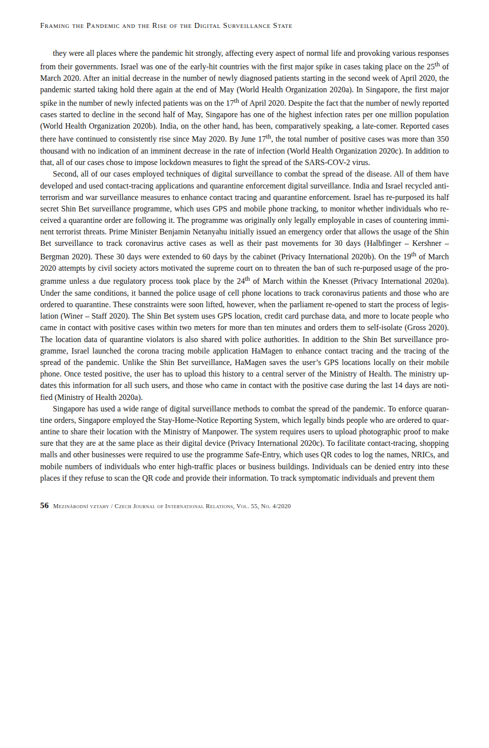Framing the Pandemic and the Rise of the Digital Surveillance State
they were all places where the pandemic hit strongly, affecting every aspect of normal life and provoking various responses from their governments. Israel was one of the early-hit countries with the first major spike in cases taking place on the 25th of March 2020. After an initial decrease in the number of newly diagnosed patients starting in the second week of April 2020, the pandemic started taking hold there again at the end of May (World Health Organization 2020a). In Singapore, the first major spike in the number of newly infected patients was on the 17th of April 2020. Despite the fact that the number of newly reported cases started to decline in the second half of May, Singapore has one of the highest infection rates per one million population (World Health Organization 2020b). India, on the other hand, has been, comparatively speaking, a late-comer. Reported cases there have continued to consistently rise since May 2020. By June 17th, the total number of positive cases was more than 350 thousand with no indication of an imminent decrease in the rate of infection (World Health Organization 2020c). In addition to that, all of our cases chose to impose lockdown measures to fight the spread of the SARS-COV-2 virus.
Second, all of our cases employed techniques of digital surveillance to combat the spread of the disease. All of them have developed and used contact-tracing applications and quarantine enforcement digital surveillance. India and Israel recycled anti-terrorism and war surveillance measures to enhance contact tracing and quarantine enforcement. Israel has re-purposed its half secret Shin Bet surveillance programme, which uses GPS and mobile phone tracking, to monitor whether individuals who received a quarantine order are following it. The programme was originally only legally employable in cases of countering imminent terrorist threats. Prime Minister Benjamin Netanyahu initially issued an emergency order that allows the usage of the Shin Bet surveillance to track coronavirus active cases as well as their past movements for 30 days (Halbfinger – Kershner – Bergman 2020). These 30 days were extended to 60 days by the cabinet (Privacy International 2020b). On the 19th of March 2020 attempts by civil society actors motivated the supreme court on to threaten the ban of such re-purposed usage of the programme unless a due regulatory process took place by the 24th of March within the Knesset (Privacy International 2020a). Under the same conditions, it banned the police usage of cell phone locations to track coronavirus patients and those who are ordered to quarantine. These constraints were soon lifted, however, when the parliament re-opened to start the process of legislation (Winer – Staff 2020). The Shin Bet system uses GPS location, credit card purchase data, and more to locate people who came in contact with positive cases within two meters for more than ten minutes and orders them to self-isolate (Gross 2020). The location data of quarantine violators is also shared with police authorities. In addition to the Shin Bet surveillance programme, Israel launched the corona tracing mobile application HaMagen to enhance contact tracing and the tracing of the spread of the pandemic. Unlike the Shin Bet surveillance, HaMagen saves the user’s GPS locations locally on their mobile phone. Once tested positive, the user has to upload this history to a central server of the Ministry of Health. The ministry updates this information for all such users, and those who came in contact with the positive case during the last 14 days are notified (Ministry of Health 2020a).
Singapore has used a wide range of digital surveillance methods to combat the spread of the pandemic. To enforce quarantine orders, Singapore employed the Stay-Home-Notice Reporting System, which legally binds people who are ordered to quarantine to share their location with the Ministry of Manpower. The system requires users to upload photographic proof to make sure that they are at the same place as their digital device (Privacy International 2020c). To facilitate contact-tracing, shopping malls and other businesses were required to use the programme Safe-Entry, which uses QR codes to log the names, NRICs, and mobile numbers of individuals who enter high-traffic places or business buildings. Individuals can be denied entry into these places if they refuse to scan the QR code and provide their information. To track symptomatic individuals and prevent them
56 Mezinárodní vztahy / Czech Journal of International Relations, Vol. 55, No. 4/2020